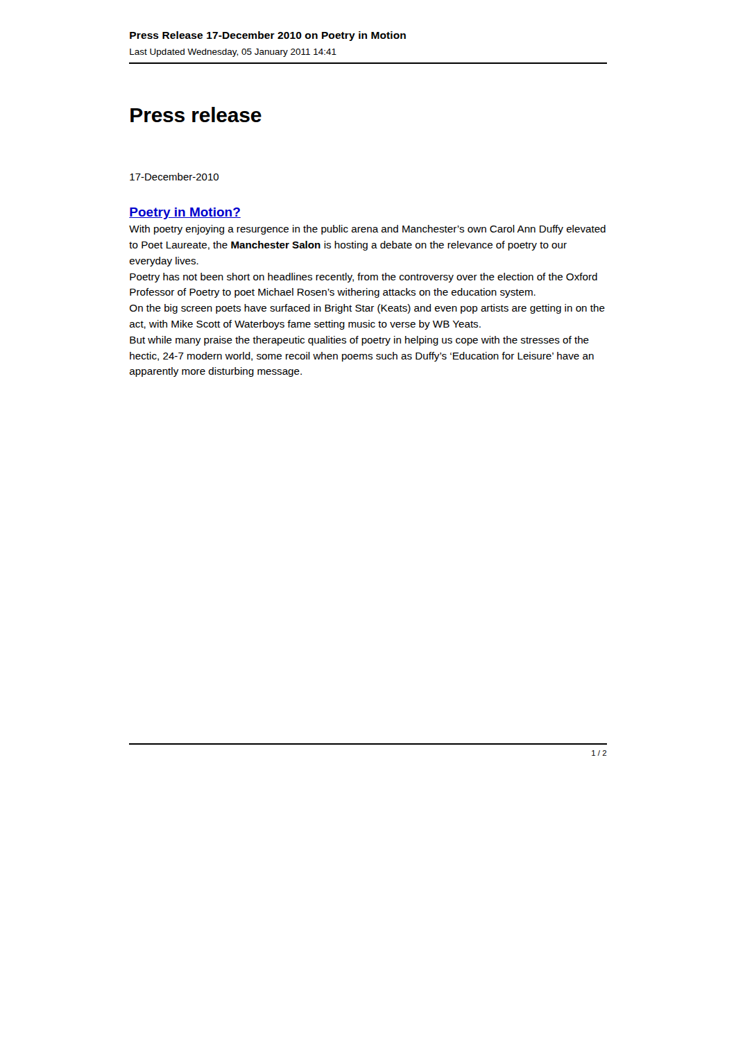Press Release 17-December 2010 on Poetry in Motion
Last Updated Wednesday, 05 January 2011 14:41
Press release
17-December-2010
Poetry in Motion?
With poetry enjoying a resurgence in the public arena and Manchester’s own Carol Ann Duffy elevated to Poet Laureate, the Manchester Salon is hosting a debate on the relevance of poetry to our everyday lives.
Poetry has not been short on headlines recently, from the controversy over the election of the Oxford Professor of Poetry to poet Michael Rosen’s withering attacks on the education system.
On the big screen poets have surfaced in Bright Star (Keats) and even pop artists are getting in on the act, with Mike Scott of Waterboys fame setting music to verse by WB Yeats.
But while many praise the therapeutic qualities of poetry in helping us cope with the stresses of the hectic, 24-7 modern world, some recoil when poems such as Duffy’s ‘Education for Leisure’ have an apparently more disturbing message.
1 / 2